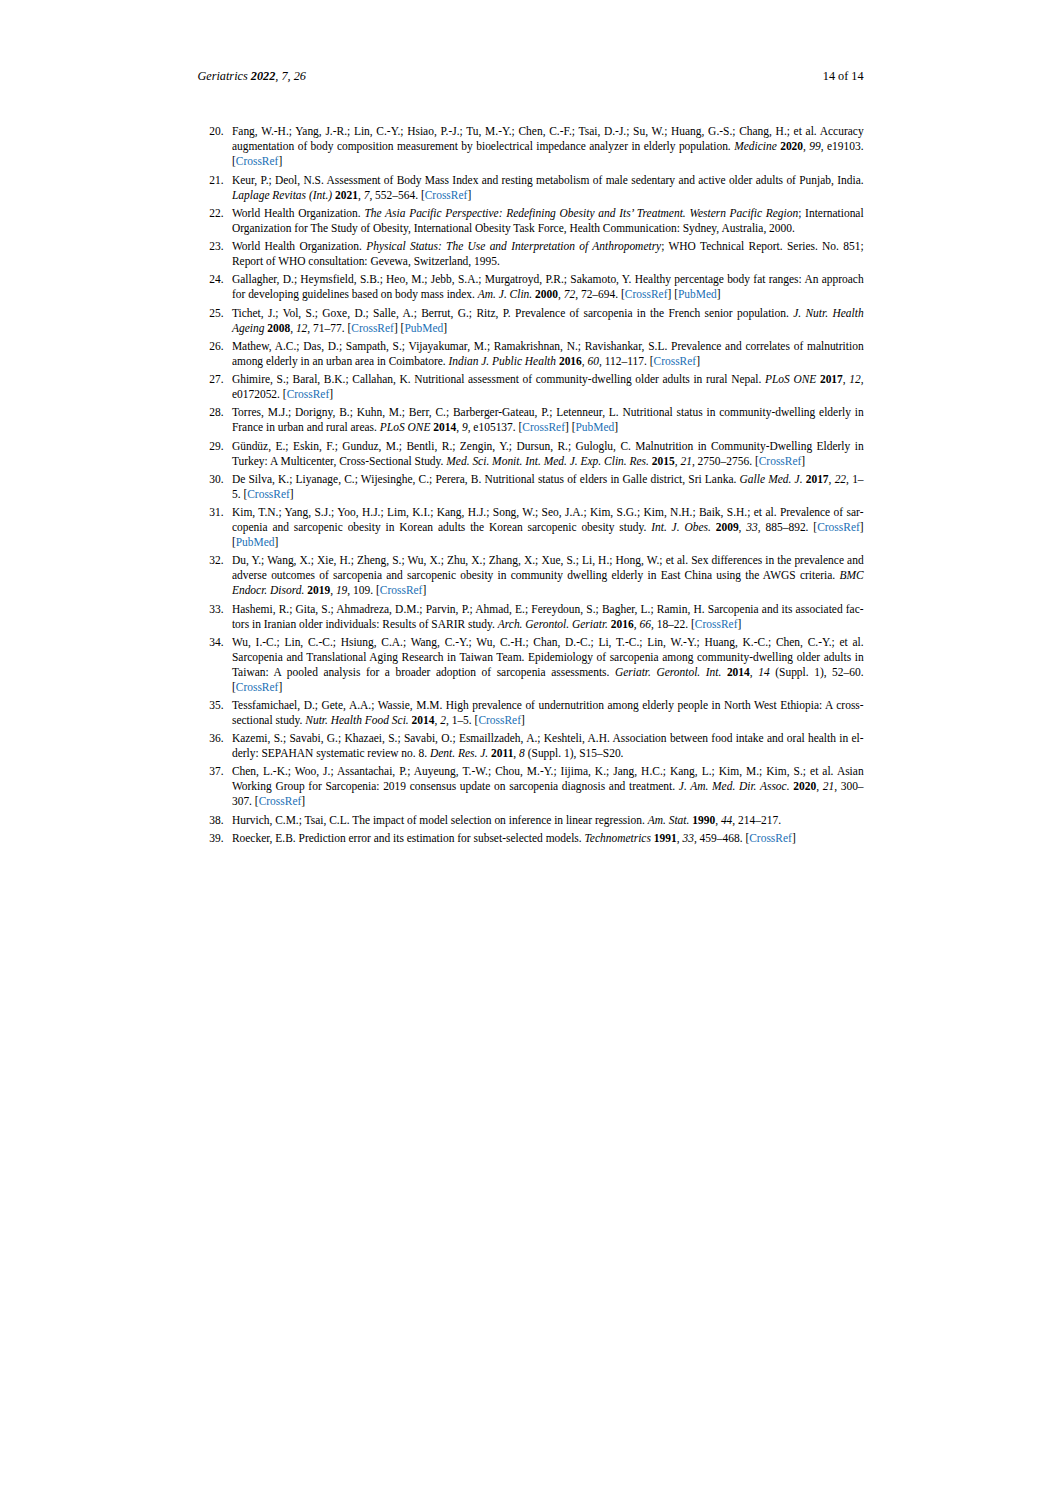Geriatrics 2022, 7, 26
14 of 14
20. Fang, W.-H.; Yang, J.-R.; Lin, C.-Y.; Hsiao, P.-J.; Tu, M.-Y.; Chen, C.-F.; Tsai, D.-J.; Su, W.; Huang, G.-S.; Chang, H.; et al. Accuracy augmentation of body composition measurement by bioelectrical impedance analyzer in elderly population. Medicine 2020, 99, e19103. [CrossRef]
21. Keur, P.; Deol, N.S. Assessment of Body Mass Index and resting metabolism of male sedentary and active older adults of Punjab, India. Laplage Revitas (Int.) 2021, 7, 552–564. [CrossRef]
22. World Health Organization. The Asia Pacific Perspective: Redefining Obesity and Its’ Treatment. Western Pacific Region; International Organization for The Study of Obesity, International Obesity Task Force, Health Communication: Sydney, Australia, 2000.
23. World Health Organization. Physical Status: The Use and Interpretation of Anthropometry; WHO Technical Report. Series. No. 851; Report of WHO consultation: Gevewa, Switzerland, 1995.
24. Gallagher, D.; Heymsfield, S.B.; Heo, M.; Jebb, S.A.; Murgatroyd, P.R.; Sakamoto, Y. Healthy percentage body fat ranges: An approach for developing guidelines based on body mass index. Am. J. Clin. 2000, 72, 72–694. [CrossRef] [PubMed]
25. Tichet, J.; Vol, S.; Goxe, D.; Salle, A.; Berrut, G.; Ritz, P. Prevalence of sarcopenia in the French senior population. J. Nutr. Health Ageing 2008, 12, 71–77. [CrossRef] [PubMed]
26. Mathew, A.C.; Das, D.; Sampath, S.; Vijayakumar, M.; Ramakrishnan, N.; Ravishankar, S.L. Prevalence and correlates of malnutrition among elderly in an urban area in Coimbatore. Indian J. Public Health 2016, 60, 112–117. [CrossRef]
27. Ghimire, S.; Baral, B.K.; Callahan, K. Nutritional assessment of community-dwelling older adults in rural Nepal. PLoS ONE 2017, 12, e0172052. [CrossRef]
28. Torres, M.J.; Dorigny, B.; Kuhn, M.; Berr, C.; Barberger-Gateau, P.; Letenneur, L. Nutritional status in community-dwelling elderly in France in urban and rural areas. PLoS ONE 2014, 9, e105137. [CrossRef] [PubMed]
29. Gündüz, E.; Eskin, F.; Gunduz, M.; Bentli, R.; Zengin, Y.; Dursun, R.; Guloglu, C. Malnutrition in Community-Dwelling Elderly in Turkey: A Multicenter, Cross-Sectional Study. Med. Sci. Monit. Int. Med. J. Exp. Clin. Res. 2015, 21, 2750–2756. [CrossRef]
30. De Silva, K.; Liyanage, C.; Wijesinghe, C.; Perera, B. Nutritional status of elders in Galle district, Sri Lanka. Galle Med. J. 2017, 22, 1–5. [CrossRef]
31. Kim, T.N.; Yang, S.J.; Yoo, H.J.; Lim, K.I.; Kang, H.J.; Song, W.; Seo, J.A.; Kim, S.G.; Kim, N.H.; Baik, S.H.; et al. Prevalence of sarcopenia and sarcopenic obesity in Korean adults the Korean sarcopenic obesity study. Int. J. Obes. 2009, 33, 885–892. [CrossRef] [PubMed]
32. Du, Y.; Wang, X.; Xie, H.; Zheng, S.; Wu, X.; Zhu, X.; Zhang, X.; Xue, S.; Li, H.; Hong, W.; et al. Sex differences in the prevalence and adverse outcomes of sarcopenia and sarcopenic obesity in community dwelling elderly in East China using the AWGS criteria. BMC Endocr. Disord. 2019, 19, 109. [CrossRef]
33. Hashemi, R.; Gita, S.; Ahmadreza, D.M.; Parvin, P.; Ahmad, E.; Fereydoun, S.; Bagher, L.; Ramin, H. Sarcopenia and its associated factors in Iranian older individuals: Results of SARIR study. Arch. Gerontol. Geriatr. 2016, 66, 18–22. [CrossRef]
34. Wu, I.-C.; Lin, C.-C.; Hsiung, C.A.; Wang, C.-Y.; Wu, C.-H.; Chan, D.-C.; Li, T.-C.; Lin, W.-Y.; Huang, K.-C.; Chen, C.-Y.; et al. Sarcopenia and Translational Aging Research in Taiwan Team. Epidemiology of sarcopenia among community-dwelling older adults in Taiwan: A pooled analysis for a broader adoption of sarcopenia assessments. Geriatr. Gerontol. Int. 2014, 14 (Suppl. 1), 52–60. [CrossRef]
35. Tessfamichael, D.; Gete, A.A.; Wassie, M.M. High prevalence of undernutrition among elderly people in North West Ethiopia: A cross-sectional study. Nutr. Health Food Sci. 2014, 2, 1–5. [CrossRef]
36. Kazemi, S.; Savabi, G.; Khazaei, S.; Savabi, O.; Esmaillzadeh, A.; Keshteli, A.H. Association between food intake and oral health in elderly: SEPAHAN systematic review no. 8. Dent. Res. J. 2011, 8 (Suppl. 1), S15–S20.
37. Chen, L.-K.; Woo, J.; Assantachai, P.; Auyeung, T.-W.; Chou, M.-Y.; Iijima, K.; Jang, H.C.; Kang, L.; Kim, M.; Kim, S.; et al. Asian Working Group for Sarcopenia: 2019 consensus update on sarcopenia diagnosis and treatment. J. Am. Med. Dir. Assoc. 2020, 21, 300–307. [CrossRef]
38. Hurvich, C.M.; Tsai, C.L. The impact of model selection on inference in linear regression. Am. Stat. 1990, 44, 214–217.
39. Roecker, E.B. Prediction error and its estimation for subset-selected models. Technometrics 1991, 33, 459–468. [CrossRef]